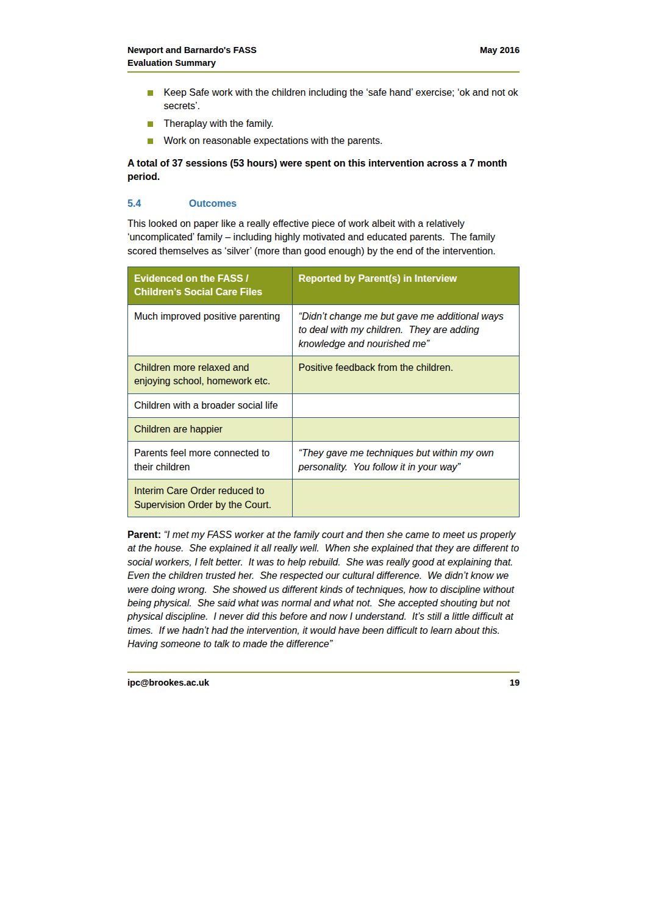Newport and Barnardo's FASS
Evaluation Summary
May 2016
Keep Safe work with the children including the ‘safe hand’ exercise; ‘ok and not ok secrets’.
Theraplay with the family.
Work on reasonable expectations with the parents.
A total of 37 sessions (53 hours) were spent on this intervention across a 7 month period.
5.4 Outcomes
This looked on paper like a really effective piece of work albeit with a relatively ‘uncomplicated’ family – including highly motivated and educated parents. The family scored themselves as ‘silver’ (more than good enough) by the end of the intervention.
| Evidenced on the FASS / Children’s Social Care Files | Reported by Parent(s) in Interview |
| --- | --- |
| Much improved positive parenting | “Didn’t change me but gave me additional ways to deal with my children. They are adding knowledge and nourished me” |
| Children more relaxed and enjoying school, homework etc. | Positive feedback from the children. |
| Children with a broader social life | |
| Children are happier | |
| Parents feel more connected to their children | “They gave me techniques but within my own personality. You follow it in your way” |
| Interim Care Order reduced to Supervision Order by the Court. | |
Parent: “I met my FASS worker at the family court and then she came to meet us properly at the house. She explained it all really well. When she explained that they are different to social workers, I felt better. It was to help rebuild. She was really good at explaining that. Even the children trusted her. She respected our cultural difference. We didn’t know we were doing wrong. She showed us different kinds of techniques, how to discipline without being physical. She said what was normal and what not. She accepted shouting but not physical discipline. I never did this before and now I understand. It’s still a little difficult at times. If we hadn’t had the intervention, it would have been difficult to learn about this. Having someone to talk to made the difference”
ipc@brookes.ac.uk
19